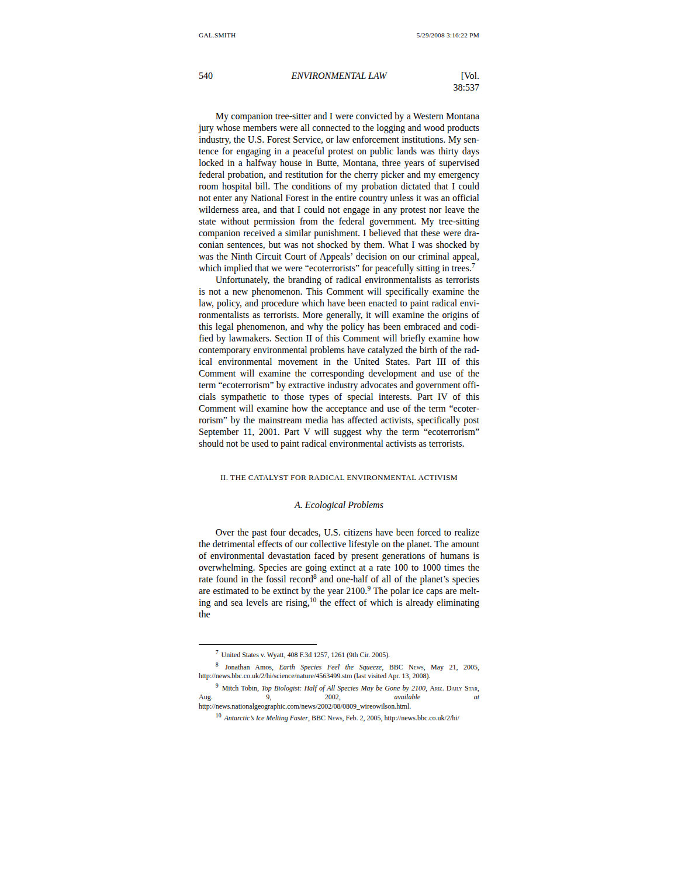Gal.Smith 5/29/2008 3:16:22 PM
540 ENVIRONMENTAL LAW [Vol. 38:537
My companion tree-sitter and I were convicted by a Western Montana jury whose members were all connected to the logging and wood products industry, the U.S. Forest Service, or law enforcement institutions. My sentence for engaging in a peaceful protest on public lands was thirty days locked in a halfway house in Butte, Montana, three years of supervised federal probation, and restitution for the cherry picker and my emergency room hospital bill. The conditions of my probation dictated that I could not enter any National Forest in the entire country unless it was an official wilderness area, and that I could not engage in any protest nor leave the state without permission from the federal government. My tree-sitting companion received a similar punishment. I believed that these were draconian sentences, but was not shocked by them. What I was shocked by was the Ninth Circuit Court of Appeals’ decision on our criminal appeal, which implied that we were “ecoterrorists” for peacefully sitting in trees.7
Unfortunately, the branding of radical environmentalists as terrorists is not a new phenomenon. This Comment will specifically examine the law, policy, and procedure which have been enacted to paint radical environmentalists as terrorists. More generally, it will examine the origins of this legal phenomenon, and why the policy has been embraced and codified by lawmakers. Section II of this Comment will briefly examine how contemporary environmental problems have catalyzed the birth of the radical environmental movement in the United States. Part III of this Comment will examine the corresponding development and use of the term “ecoterrorism” by extractive industry advocates and government officials sympathetic to those types of special interests. Part IV of this Comment will examine how the acceptance and use of the term “ecoterrorism” by the mainstream media has affected activists, specifically post September 11, 2001. Part V will suggest why the term “ecoterrorism” should not be used to paint radical environmental activists as terrorists.
II. The Catalyst for Radical Environmental Activism
A. Ecological Problems
Over the past four decades, U.S. citizens have been forced to realize the detrimental effects of our collective lifestyle on the planet. The amount of environmental devastation faced by present generations of humans is overwhelming. Species are going extinct at a rate 100 to 1000 times the rate found in the fossil record8 and one-half of all of the planet’s species are estimated to be extinct by the year 2100.9 The polar ice caps are melting and sea levels are rising,10 the effect of which is already eliminating the
7 United States v. Wyatt, 408 F.3d 1257, 1261 (9th Cir. 2005).
8 Jonathan Amos, Earth Species Feel the Squeeze, BBC News, May 21, 2005, http://news.bbc.co.uk/2/hi/science/nature/4563499.stm (last visited Apr. 13, 2008).
9 Mitch Tobin, Top Biologist: Half of All Species May be Gone by 2100, Ariz. Daily Star, Aug. 9, 2002, available at http://news.nationalgeographic.com/news/2002/08/0809_wireowilson.html.
10 Antarctic’s Ice Melting Faster, BBC News, Feb. 2, 2005, http://news.bbc.co.uk/2/hi/